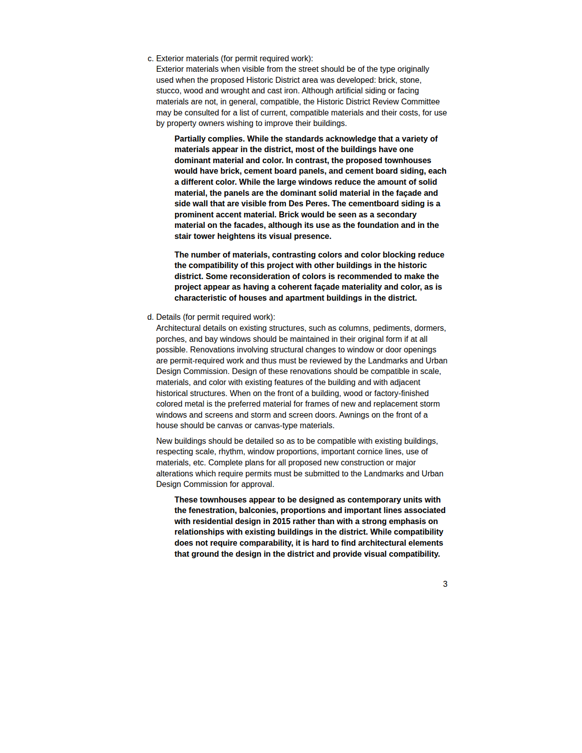Exterior materials (for permit required work):
Exterior materials when visible from the street should be of the type originally used when the proposed Historic District area was developed: brick, stone, stucco, wood and wrought and cast iron. Although artificial siding or facing materials are not, in general, compatible, the Historic District Review Committee may be consulted for a list of current, compatible materials and their costs, for use by property owners wishing to improve their buildings.
Partially complies. While the standards acknowledge that a variety of materials appear in the district, most of the buildings have one dominant material and color. In contrast, the proposed townhouses would have brick, cement board panels, and cement board siding, each a different color. While the large windows reduce the amount of solid material, the panels are the dominant solid material in the façade and side wall that are visible from Des Peres. The cementboard siding is a prominent accent material. Brick would be seen as a secondary material on the facades, although its use as the foundation and in the stair tower heightens its visual presence.
The number of materials, contrasting colors and color blocking reduce the compatibility of this project with other buildings in the historic district. Some reconsideration of colors is recommended to make the project appear as having a coherent façade materiality and color, as is characteristic of houses and apartment buildings in the district.
Details (for permit required work):
Architectural details on existing structures, such as columns, pediments, dormers, porches, and bay windows should be maintained in their original form if at all possible. Renovations involving structural changes to window or door openings are permit-required work and thus must be reviewed by the Landmarks and Urban Design Commission. Design of these renovations should be compatible in scale, materials, and color with existing features of the building and with adjacent historical structures. When on the front of a building, wood or factory-finished colored metal is the preferred material for frames of new and replacement storm windows and screens and storm and screen doors. Awnings on the front of a house should be canvas or canvas-type materials.
New buildings should be detailed so as to be compatible with existing buildings, respecting scale, rhythm, window proportions, important cornice lines, use of materials, etc. Complete plans for all proposed new construction or major alterations which require permits must be submitted to the Landmarks and Urban Design Commission for approval.
These townhouses appear to be designed as contemporary units with the fenestration, balconies, proportions and important lines associated with residential design in 2015 rather than with a strong emphasis on relationships with existing buildings in the district. While compatibility does not require comparability, it is hard to find architectural elements that ground the design in the district and provide visual compatibility.
3